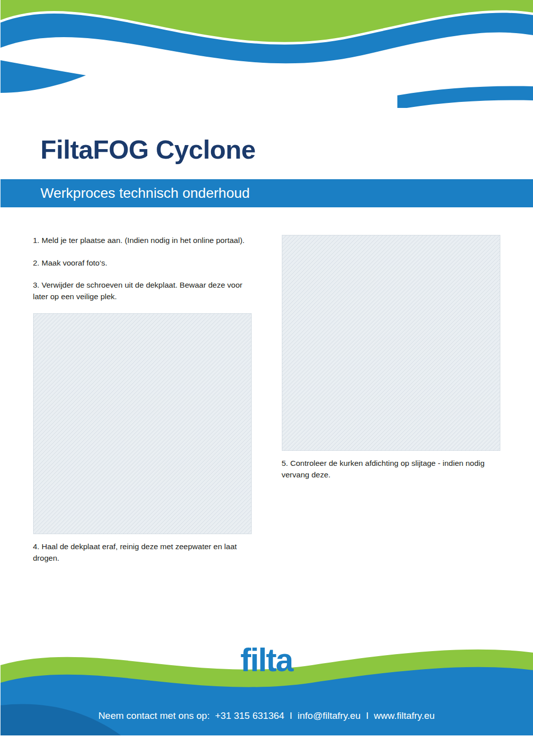FiltaFOG Cyclone
Werkproces technisch onderhoud
1. Meld je ter plaatse aan. (Indien nodig in het online portaal).
2. Maak vooraf foto‘s.
3. Verwijder de schroeven uit de dekplaat. Bewaar deze voor later op een veilige plek.
4. Haal de dekplaat eraf, reinig deze met zeepwater en laat drogen.
5. Controleer de kurken afdichting op slijtage - indien nodig vervang deze.
filta
Neem contact met ons op: +31 315 631364 I info@filtafry.eu I www.filtafry.eu